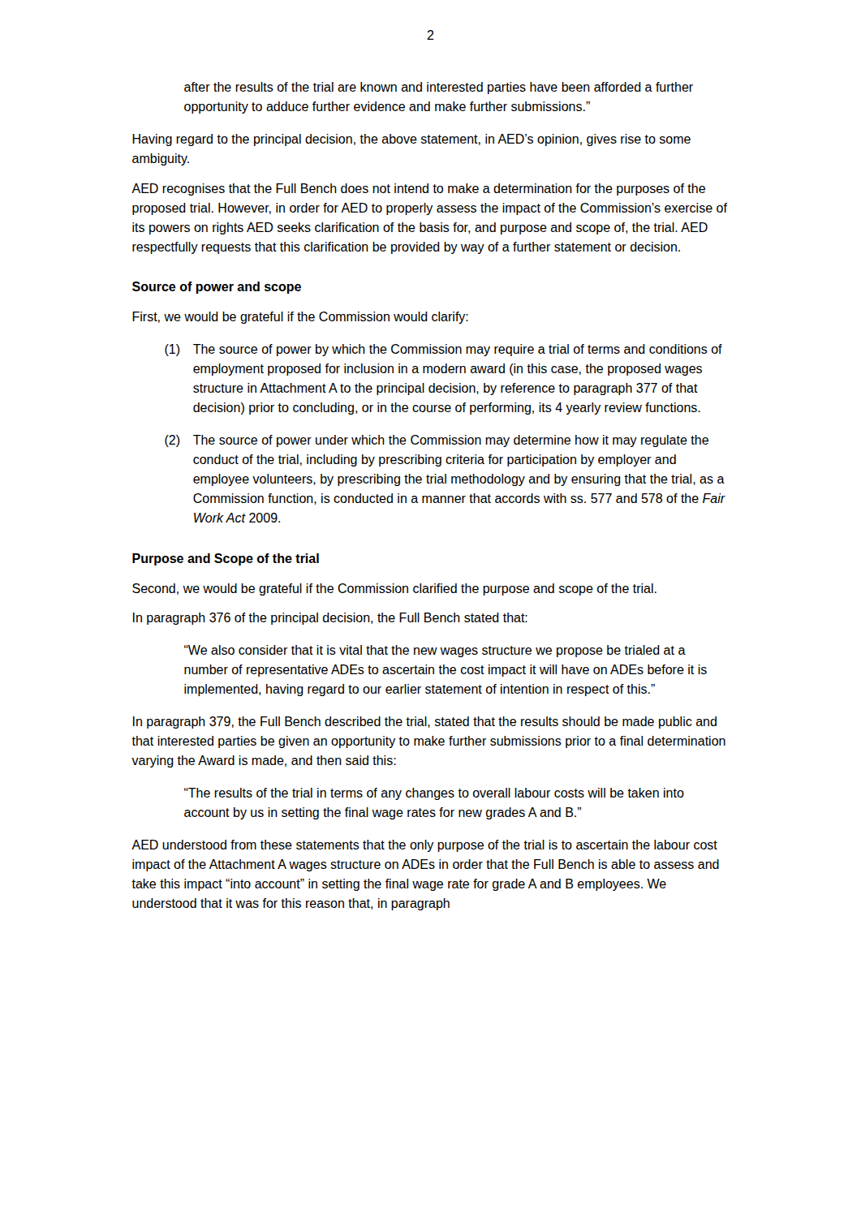2
after the results of the trial are known and interested parties have been afforded a further opportunity to adduce further evidence and make further submissions.”
Having regard to the principal decision, the above statement, in AED’s opinion, gives rise to some ambiguity.
AED recognises that the Full Bench does not intend to make a determination for the purposes of the proposed trial. However, in order for AED to properly assess the impact of the Commission’s exercise of its powers on rights AED seeks clarification of the basis for, and purpose and scope of, the trial. AED respectfully requests that this clarification be provided by way of a further statement or decision.
Source of power and scope
First, we would be grateful if the Commission would clarify:
(1) The source of power by which the Commission may require a trial of terms and conditions of employment proposed for inclusion in a modern award (in this case, the proposed wages structure in Attachment A to the principal decision, by reference to paragraph 377 of that decision) prior to concluding, or in the course of performing, its 4 yearly review functions.
(2) The source of power under which the Commission may determine how it may regulate the conduct of the trial, including by prescribing criteria for participation by employer and employee volunteers, by prescribing the trial methodology and by ensuring that the trial, as a Commission function, is conducted in a manner that accords with ss. 577 and 578 of the Fair Work Act 2009.
Purpose and Scope of the trial
Second, we would be grateful if the Commission clarified the purpose and scope of the trial.
In paragraph 376 of the principal decision, the Full Bench stated that:
“We also consider that it is vital that the new wages structure we propose be trialed at a number of representative ADEs to ascertain the cost impact it will have on ADEs before it is implemented, having regard to our earlier statement of intention in respect of this.”
In paragraph 379, the Full Bench described the trial, stated that the results should be made public and that interested parties be given an opportunity to make further submissions prior to a final determination varying the Award is made, and then said this:
“The results of the trial in terms of any changes to overall labour costs will be taken into account by us in setting the final wage rates for new grades A and B.”
AED understood from these statements that the only purpose of the trial is to ascertain the labour cost impact of the Attachment A wages structure on ADEs in order that the Full Bench is able to assess and take this impact “into account” in setting the final wage rate for grade A and B employees. We understood that it was for this reason that, in paragraph